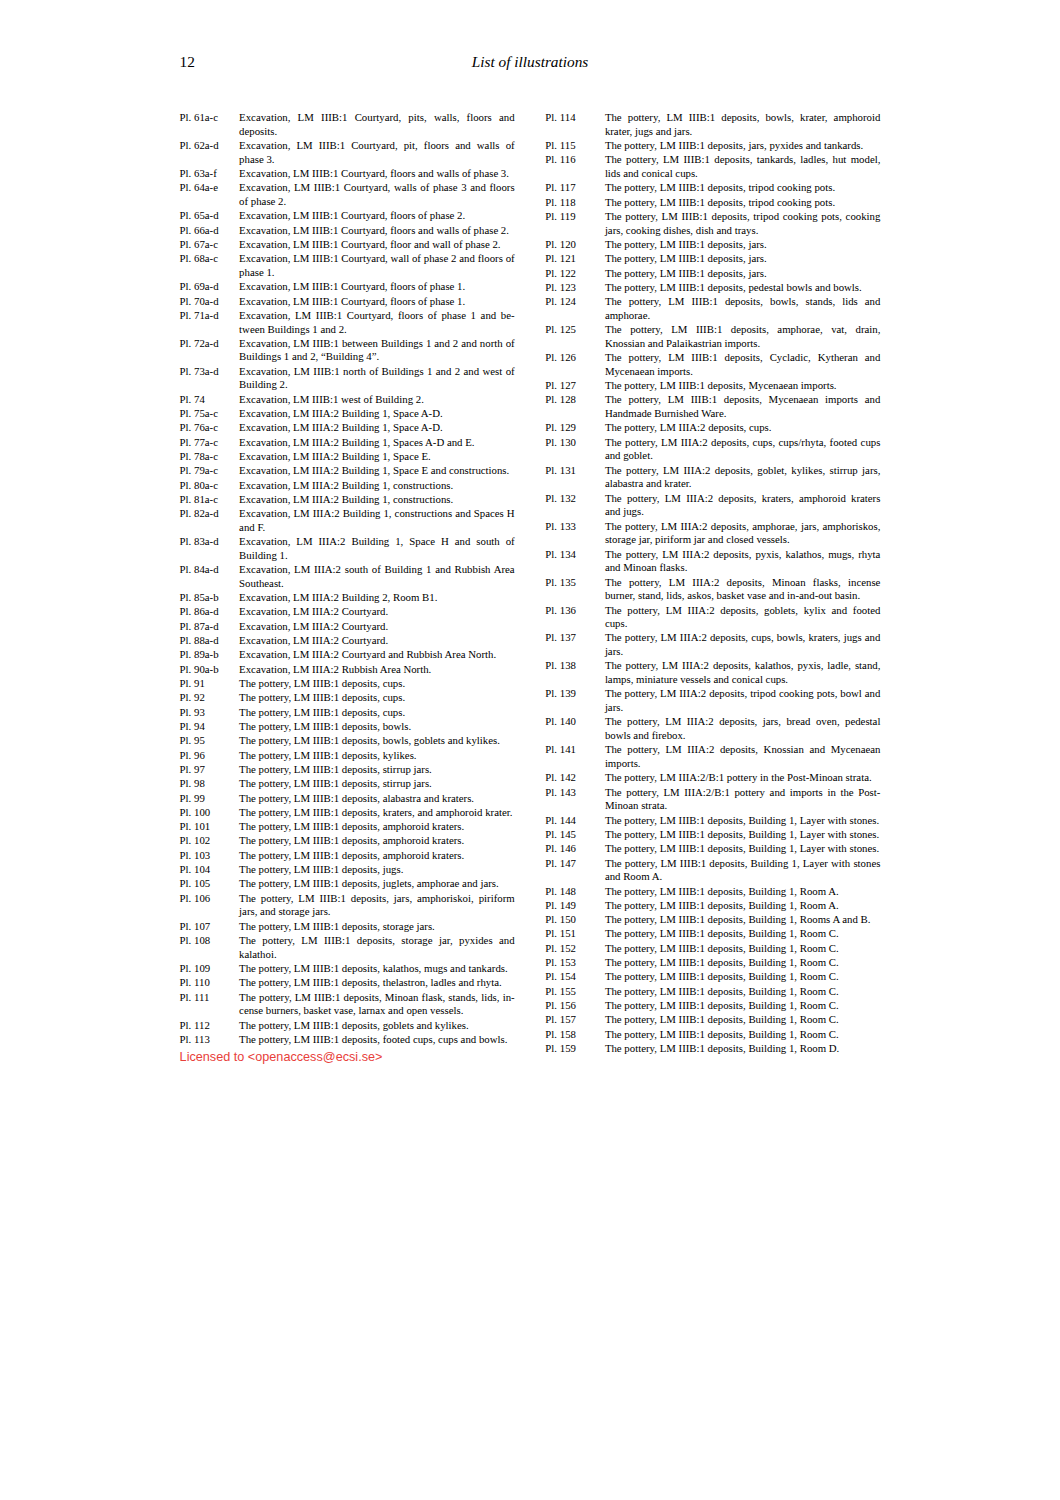12
List of illustrations
Pl. 61a-c
Excavation, LM IIIB:1 Courtyard, pits, walls, floors and deposits.
Pl. 62a-d
Excavation, LM IIIB:1 Courtyard, pit, floors and walls of phase 3.
Pl. 63a-f
Excavation, LM IIIB:1 Courtyard, floors and walls of phase 3.
Pl. 64a-e
Excavation, LM IIIB:1 Courtyard, walls of phase 3 and floors of phase 2.
Pl. 65a-d
Excavation, LM IIIB:1 Courtyard, floors of phase 2.
Pl. 66a-d
Excavation, LM IIIB:1 Courtyard, floors and walls of phase 2.
Pl. 67a-c
Excavation, LM IIIB:1 Courtyard, floor and wall of phase 2.
Pl. 68a-c
Excavation, LM IIIB:1 Courtyard, wall of phase 2 and floors of phase 1.
Pl. 69a-d
Excavation, LM IIIB:1 Courtyard, floors of phase 1.
Pl. 70a-d
Excavation, LM IIIB:1 Courtyard, floors of phase 1.
Pl. 71a-d
Excavation, LM IIIB:1 Courtyard, floors of phase 1 and between Buildings 1 and 2.
Pl. 72a-d
Excavation, LM IIIB:1 between Buildings 1 and 2 and north of Buildings 1 and 2, “Building 4”.
Pl. 73a-d
Excavation, LM IIIB:1 north of Buildings 1 and 2 and west of Building 2.
Pl. 74
Excavation, LM IIIB:1 west of Building 2.
Pl. 75a-c
Excavation, LM IIIA:2 Building 1, Space A-D.
Pl. 76a-c
Excavation, LM IIIA:2 Building 1, Space A-D.
Pl. 77a-c
Excavation, LM IIIA:2 Building 1, Spaces A-D and E.
Pl. 78a-c
Excavation, LM IIIA:2 Building 1, Space E.
Pl. 79a-c
Excavation, LM IIIA:2 Building 1, Space E and constructions.
Pl. 80a-c
Excavation, LM IIIA:2 Building 1, constructions.
Pl. 81a-c
Excavation, LM IIIA:2 Building 1, constructions.
Pl. 82a-d
Excavation, LM IIIA:2 Building 1, constructions and Spaces H and F.
Pl. 83a-d
Excavation, LM IIIA:2 Building 1, Space H and south of Building 1.
Pl. 84a-d
Excavation, LM IIIA:2 south of Building 1 and Rubbish Area Southeast.
Pl. 85a-b
Excavation, LM IIIA:2 Building 2, Room B1.
Pl. 86a-d
Excavation, LM IIIA:2 Courtyard.
Pl. 87a-d
Excavation, LM IIIA:2 Courtyard.
Pl. 88a-d
Excavation, LM IIIA:2 Courtyard.
Pl. 89a-b
Excavation, LM IIIA:2 Courtyard and Rubbish Area North.
Pl. 90a-b
Excavation, LM IIIA:2 Rubbish Area North.
Pl. 91
The pottery, LM IIIB:1 deposits, cups.
Pl. 92
The pottery, LM IIIB:1 deposits, cups.
Pl. 93
The pottery, LM IIIB:1 deposits, cups.
Pl. 94
The pottery, LM IIIB:1 deposits, bowls.
Pl. 95
The pottery, LM IIIB:1 deposits, bowls, goblets and kylikes.
Pl. 96
The pottery, LM IIIB:1 deposits, kylikes.
Pl. 97
The pottery, LM IIIB:1 deposits, stirrup jars.
Pl. 98
The pottery, LM IIIB:1 deposits, stirrup jars.
Pl. 99
The pottery, LM IIIB:1 deposits, alabastra and kraters.
Pl. 100
The pottery, LM IIIB:1 deposits, kraters, and amphoroid krater.
Pl. 101
The pottery, LM IIIB:1 deposits, amphoroid kraters.
Pl. 102
The pottery, LM IIIB:1 deposits, amphoroid kraters.
Pl. 103
The pottery, LM IIIB:1 deposits, amphoroid kraters.
Pl. 104
The pottery, LM IIIB:1 deposits, jugs.
Pl. 105
The pottery, LM IIIB:1 deposits, juglets, amphorae and jars.
Pl. 106
The pottery, LM IIIB:1 deposits, jars, amphoriskoi, piriform jars, and storage jars.
Pl. 107
The pottery, LM IIIB:1 deposits, storage jars.
Pl. 108
The pottery, LM IIIB:1 deposits, storage jar, pyxides and kalathoi.
Pl. 109
The pottery, LM IIIB:1 deposits, kalathos, mugs and tankards.
Pl. 110
The pottery, LM IIIB:1 deposits, thelastron, ladles and rhyta.
Pl. 111
The pottery, LM IIIB:1 deposits, Minoan flask, stands, lids, incense burners, basket vase, larnax and open vessels.
Pl. 112
The pottery, LM IIIB:1 deposits, goblets and kylikes.
Pl. 113
The pottery, LM IIIB:1 deposits, footed cups, cups and bowls.
Pl. 114
The pottery, LM IIIB:1 deposits, bowls, krater, amphoroid krater, jugs and jars.
Pl. 115
The pottery, LM IIIB:1 deposits, jars, pyxides and tankards.
Pl. 116
The pottery, LM IIIB:1 deposits, tankards, ladles, hut model, lids and conical cups.
Pl. 117
The pottery, LM IIIB:1 deposits, tripod cooking pots.
Pl. 118
The pottery, LM IIIB:1 deposits, tripod cooking pots.
Pl. 119
The pottery, LM IIIB:1 deposits, tripod cooking pots, cooking jars, cooking dishes, dish and trays.
Pl. 120
The pottery, LM IIIB:1 deposits, jars.
Pl. 121
The pottery, LM IIIB:1 deposits, jars.
Pl. 122
The pottery, LM IIIB:1 deposits, jars.
Pl. 123
The pottery, LM IIIB:1 deposits, pedestal bowls and bowls.
Pl. 124
The pottery, LM IIIB:1 deposits, bowls, stands, lids and amphorae.
Pl. 125
The pottery, LM IIIB:1 deposits, amphorae, vat, drain, Knossian and Palaikastrian imports.
Pl. 126
The pottery, LM IIIB:1 deposits, Cycladic, Kytheran and Mycenaean imports.
Pl. 127
The pottery, LM IIIB:1 deposits, Mycenaean imports.
Pl. 128
The pottery, LM IIIB:1 deposits, Mycenaean imports and Handmade Burnished Ware.
Pl. 129
The pottery, LM IIIA:2 deposits, cups.
Pl. 130
The pottery, LM IIIA:2 deposits, cups, cups/rhyta, footed cups and goblet.
Pl. 131
The pottery, LM IIIA:2 deposits, goblet, kylikes, stirrup jars, alabastra and krater.
Pl. 132
The pottery, LM IIIA:2 deposits, kraters, amphoroid kraters and jugs.
Pl. 133
The pottery, LM IIIA:2 deposits, amphorae, jars, amphoriskos, storage jar, piriform jar and closed vessels.
Pl. 134
The pottery, LM IIIA:2 deposits, pyxis, kalathos, mugs, rhyta and Minoan flasks.
Pl. 135
The pottery, LM IIIA:2 deposits, Minoan flasks, incense burner, stand, lids, askos, basket vase and in-and-out basin.
Pl. 136
The pottery, LM IIIA:2 deposits, goblets, kylix and footed cups.
Pl. 137
The pottery, LM IIIA:2 deposits, cups, bowls, kraters, jugs and jars.
Pl. 138
The pottery, LM IIIA:2 deposits, kalathos, pyxis, ladle, stand, lamps, miniature vessels and conical cups.
Pl. 139
The pottery, LM IIIA:2 deposits, tripod cooking pots, bowl and jars.
Pl. 140
The pottery, LM IIIA:2 deposits, jars, bread oven, pedestal bowls and firebox.
Pl. 141
The pottery, LM IIIA:2 deposits, Knossian and Mycenaean imports.
Pl. 142
The pottery, LM IIIA:2/B:1 pottery in the Post-Minoan strata.
Pl. 143
The pottery, LM IIIA:2/B:1 pottery and imports in the Post-Minoan strata.
Pl. 144
The pottery, LM IIIB:1 deposits, Building 1, Layer with stones.
Pl. 145
The pottery, LM IIIB:1 deposits, Building 1, Layer with stones.
Pl. 146
The pottery, LM IIIB:1 deposits, Building 1, Layer with stones.
Pl. 147
The pottery, LM IIIB:1 deposits, Building 1, Layer with stones and Room A.
Pl. 148
The pottery, LM IIIB:1 deposits, Building 1, Room A.
Pl. 149
The pottery, LM IIIB:1 deposits, Building 1, Room A.
Pl. 150
The pottery, LM IIIB:1 deposits, Building 1, Rooms A and B.
Pl. 151
The pottery, LM IIIB:1 deposits, Building 1, Room C.
Pl. 152
The pottery, LM IIIB:1 deposits, Building 1, Room C.
Pl. 153
The pottery, LM IIIB:1 deposits, Building 1, Room C.
Pl. 154
The pottery, LM IIIB:1 deposits, Building 1, Room C.
Pl. 155
The pottery, LM IIIB:1 deposits, Building 1, Room C.
Pl. 156
The pottery, LM IIIB:1 deposits, Building 1, Room C.
Pl. 157
The pottery, LM IIIB:1 deposits, Building 1, Room C.
Pl. 158
The pottery, LM IIIB:1 deposits, Building 1, Room C.
Pl. 159
The pottery, LM IIIB:1 deposits, Building 1, Room D.
Licensed to <openaccess@ecsi.se>